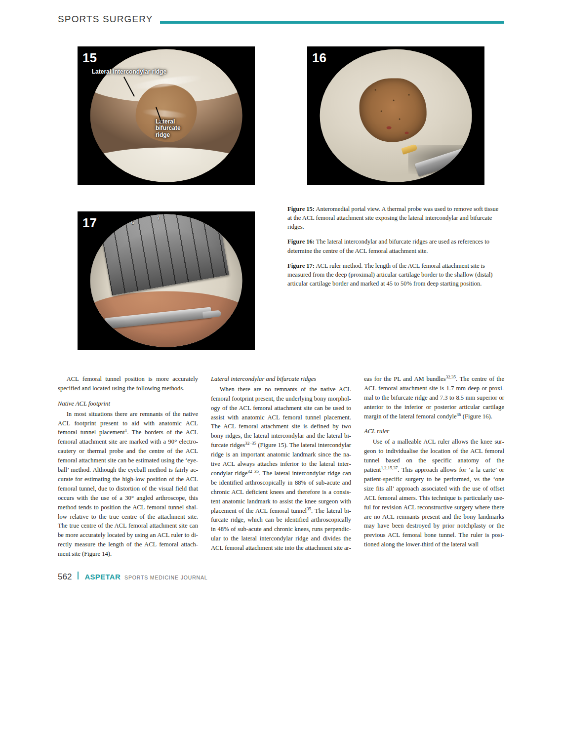Sports Surgery
15
Lateral intercondylar ridge
Lateral
bifurcate
ridge
16
17
56789
Figure 15: Anteromedial portal view. A thermal probe was used to remove soft tissue at the ACL femoral attachment site exposing the lateral intercondylar and bifurcate ridges.
Figure 16: The lateral intercondylar and bifurcate ridges are used as references to determine the centre of the ACL femoral attachment site.
Figure 17: ACL ruler method. The length of the ACL femoral attachment site is measured from the deep (proximal) articular cartilage border to the shallow (distal) articular cartilage border and marked at 45 to 50% from deep starting position.
ACL femoral tunnel position is more accurately specified and located using the following methods.
Native ACL footprint
In most situations there are remnants of the native ACL footprint present to aid with anatomic ACL femoral tunnel placement1. The borders of the ACL femoral attachment site are marked with a 90° electrocautery or thermal probe and the centre of the ACL femoral attachment site can be estimated using the ‘eyeball’ method. Although the eyeball method is fairly accurate for estimating the high-low position of the ACL femoral tunnel, due to distortion of the visual field that occurs with the use of a 30° angled arthroscope, this method tends to position the ACL femoral tunnel shallow relative to the true centre of the attachment site. The true centre of the ACL femoral attachment site can be more accurately located by using an ACL ruler to directly measure the length of the ACL femoral attachment site (Figure 14).
Lateral intercondylar and bifurcate ridges
When there are no remnants of the native ACL femoral footprint present, the underlying bony morphology of the ACL femoral attachment site can be used to assist with anatomic ACL femoral tunnel placement. The ACL femoral attachment site is defined by two bony ridges, the lateral intercondylar and the lateral bifurcate ridges32–35 (Figure 15). The lateral intercondylar ridge is an important anatomic landmark since the native ACL always attaches inferior to the lateral intercondylar ridge32–35. The lateral intercondylar ridge can be identified arthroscopically in 88% of sub-acute and chronic ACL deficient knees and therefore is a consistent anatomic landmark to assist the knee surgeon with placement of the ACL femoral tunnel35. The lateral bifurcate ridge, which can be identified arthroscopically in 48% of sub-acute and chronic knees, runs perpendicular to the lateral intercondylar ridge and divides the ACL femoral attachment site into the attachment site areas for the PL and AM bundles32,35. The centre of the ACL femoral attachment site is 1.7 mm deep or proximal to the bifurcate ridge and 7.3 to 8.5 mm superior or anterior to the inferior or posterior articular cartilage margin of the lateral femoral condyle36 (Figure 16).
ACL ruler
Use of a malleable ACL ruler allows the knee surgeon to individualise the location of the ACL femoral tunnel based on the specific anatomy of the patient1,2,15,37. This approach allows for ‘a la carte’ or patient-specific surgery to be performed, vs the ‘one size fits all’ approach associated with the use of offset ACL femoral aimers. This technique is particularly useful for revision ACL reconstructive surgery where there are no ACL remnants present and the bony landmarks may have been destroyed by prior notchplasty or the previous ACL femoral bone tunnel. The ruler is positioned along the lower-third of the lateral wall
562 ASPETAR Sports Medicine Journal